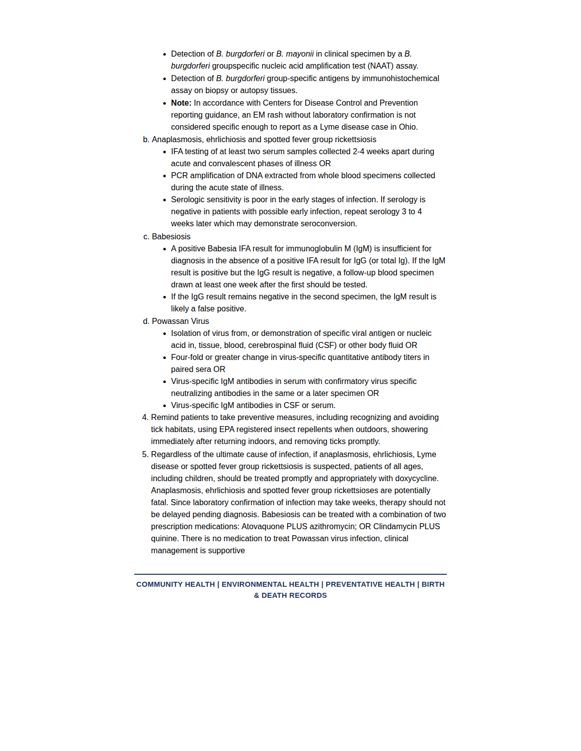Detection of B. burgdorferi or B. mayonii in clinical specimen by a B. burgdorferi groupspecific nucleic acid amplification test (NAAT) assay.
Detection of B. burgdorferi group-specific antigens by immunohistochemical assay on biopsy or autopsy tissues.
Note: In accordance with Centers for Disease Control and Prevention reporting guidance, an EM rash without laboratory confirmation is not considered specific enough to report as a Lyme disease case in Ohio.
Anaplasmosis, ehrlichiosis and spotted fever group rickettsiosis
IFA testing of at least two serum samples collected 2-4 weeks apart during acute and convalescent phases of illness OR
PCR amplification of DNA extracted from whole blood specimens collected during the acute state of illness.
Serologic sensitivity is poor in the early stages of infection. If serology is negative in patients with possible early infection, repeat serology 3 to 4 weeks later which may demonstrate seroconversion.
Babesiosis
A positive Babesia IFA result for immunoglobulin M (IgM) is insufficient for diagnosis in the absence of a positive IFA result for IgG (or total Ig). If the IgM result is positive but the IgG result is negative, a follow-up blood specimen drawn at least one week after the first should be tested.
If the IgG result remains negative in the second specimen, the IgM result is likely a false positive.
Powassan Virus
Isolation of virus from, or demonstration of specific viral antigen or nucleic acid in, tissue, blood, cerebrospinal fluid (CSF) or other body fluid OR
Four-fold or greater change in virus-specific quantitative antibody titers in paired sera OR
Virus-specific IgM antibodies in serum with confirmatory virus specific neutralizing antibodies in the same or a later specimen OR
Virus-specific IgM antibodies in CSF or serum.
Remind patients to take preventive measures, including recognizing and avoiding tick habitats, using EPA registered insect repellents when outdoors, showering immediately after returning indoors, and removing ticks promptly.
Regardless of the ultimate cause of infection, if anaplasmosis, ehrlichiosis, Lyme disease or spotted fever group rickettsiosis is suspected, patients of all ages, including children, should be treated promptly and appropriately with doxycycline. Anaplasmosis, ehrlichiosis and spotted fever group rickettsioses are potentially fatal. Since laboratory confirmation of infection may take weeks, therapy should not be delayed pending diagnosis. Babesiosis can be treated with a combination of two prescription medications: Atovaquone PLUS azithromycin; OR Clindamycin PLUS quinine. There is no medication to treat Powassan virus infection, clinical management is supportive
COMMUNITY HEALTH | ENVIRONMENTAL HEALTH | PREVENTATIVE HEALTH | BIRTH & DEATH RECORDS